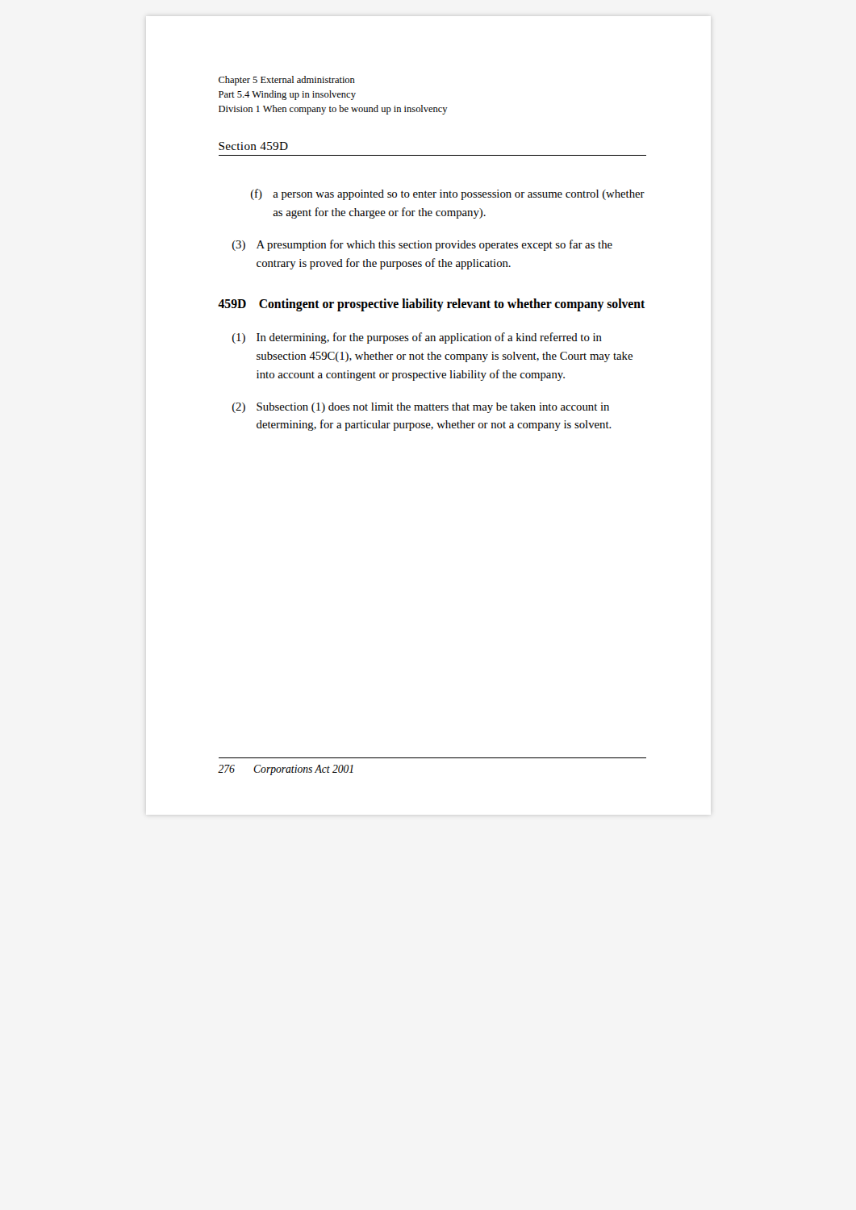Chapter 5 External administration Part 5.4 Winding up in insolvency Division 1 When company to be wound up in insolvency
Section 459D
(f) a person was appointed so to enter into possession or assume control (whether as agent for the chargee or for the company).
(3) A presumption for which this section provides operates except so far as the contrary is proved for the purposes of the application.
459DContingent or prospective liability relevant to whether company solvent
(1) In determining, for the purposes of an application of a kind referred to in subsection 459C(1), whether or not the company is solvent, the Court may take into account a contingent or prospective liability of the company.
(2) Subsection (1) does not limit the matters that may be taken into account in determining, for a particular purpose, whether or not a company is solvent.
276 Corporations Act 2001